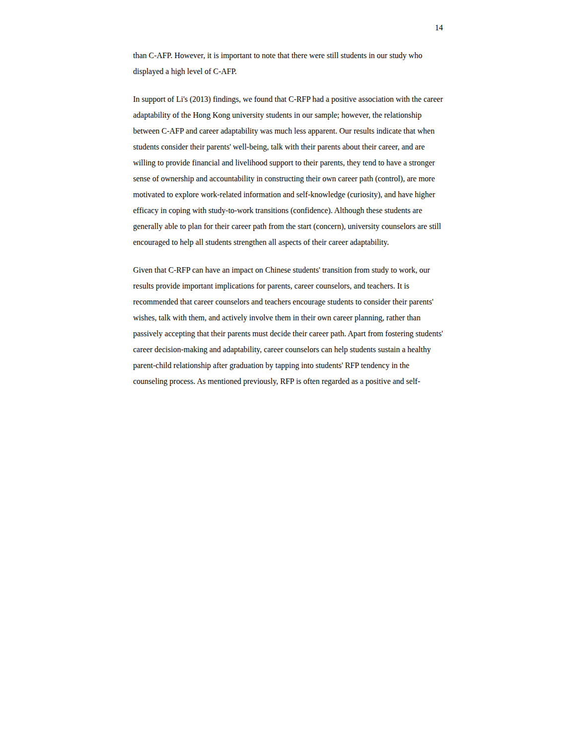14
than C-AFP. However, it is important to note that there were still students in our study who displayed a high level of C-AFP.
In support of Li's (2013) findings, we found that C-RFP had a positive association with the career adaptability of the Hong Kong university students in our sample; however, the relationship between C-AFP and career adaptability was much less apparent. Our results indicate that when students consider their parents' well-being, talk with their parents about their career, and are willing to provide financial and livelihood support to their parents, they tend to have a stronger sense of ownership and accountability in constructing their own career path (control), are more motivated to explore work-related information and self-knowledge (curiosity), and have higher efficacy in coping with study-to-work transitions (confidence). Although these students are generally able to plan for their career path from the start (concern), university counselors are still encouraged to help all students strengthen all aspects of their career adaptability.
Given that C-RFP can have an impact on Chinese students' transition from study to work, our results provide important implications for parents, career counselors, and teachers. It is recommended that career counselors and teachers encourage students to consider their parents' wishes, talk with them, and actively involve them in their own career planning, rather than passively accepting that their parents must decide their career path. Apart from fostering students' career decision-making and adaptability, career counselors can help students sustain a healthy parent-child relationship after graduation by tapping into students' RFP tendency in the counseling process. As mentioned previously, RFP is often regarded as a positive and self-